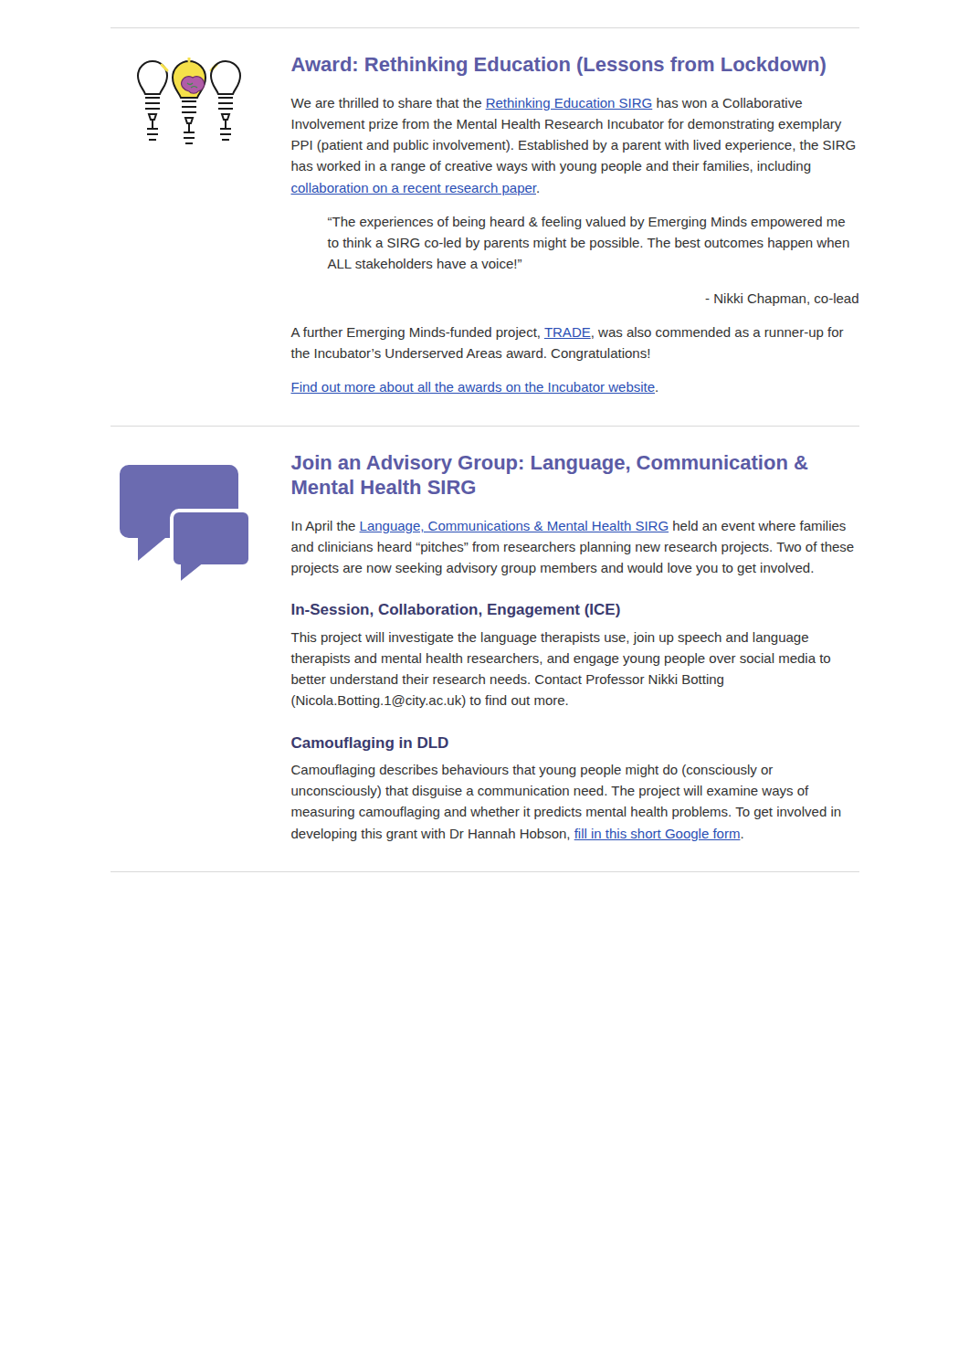Award: Rethinking Education (Lessons from Lockdown)
We are thrilled to share that the Rethinking Education SIRG has won a Collaborative Involvement prize from the Mental Health Research Incubator for demonstrating exemplary PPI (patient and public involvement). Established by a parent with lived experience, the SIRG has worked in a range of creative ways with young people and their families, including collaboration on a recent research paper.
“The experiences of being heard & feeling valued by Emerging Minds empowered me to think a SIRG co-led by parents might be possible. The best outcomes happen when ALL stakeholders have a voice!”
- Nikki Chapman, co-lead
A further Emerging Minds-funded project, TRADE, was also commended as a runner-up for the Incubator’s Underserved Areas award. Congratulations!
Find out more about all the awards on the Incubator website.
Join an Advisory Group: Language, Communication & Mental Health SIRG
In April the Language, Communications & Mental Health SIRG held an event where families and clinicians heard “pitches” from researchers planning new research projects. Two of these projects are now seeking advisory group members and would love you to get involved.
In-Session, Collaboration, Engagement (ICE)
This project will investigate the language therapists use, join up speech and language therapists and mental health researchers, and engage young people over social media to better understand their research needs. Contact Professor Nikki Botting (Nicola.Botting.1@city.ac.uk) to find out more.
Camouflaging in DLD
Camouflaging describes behaviours that young people might do (consciously or unconsciously) that disguise a communication need. The project will examine ways of measuring camouflaging and whether it predicts mental health problems. To get involved in developing this grant with Dr Hannah Hobson, fill in this short Google form.